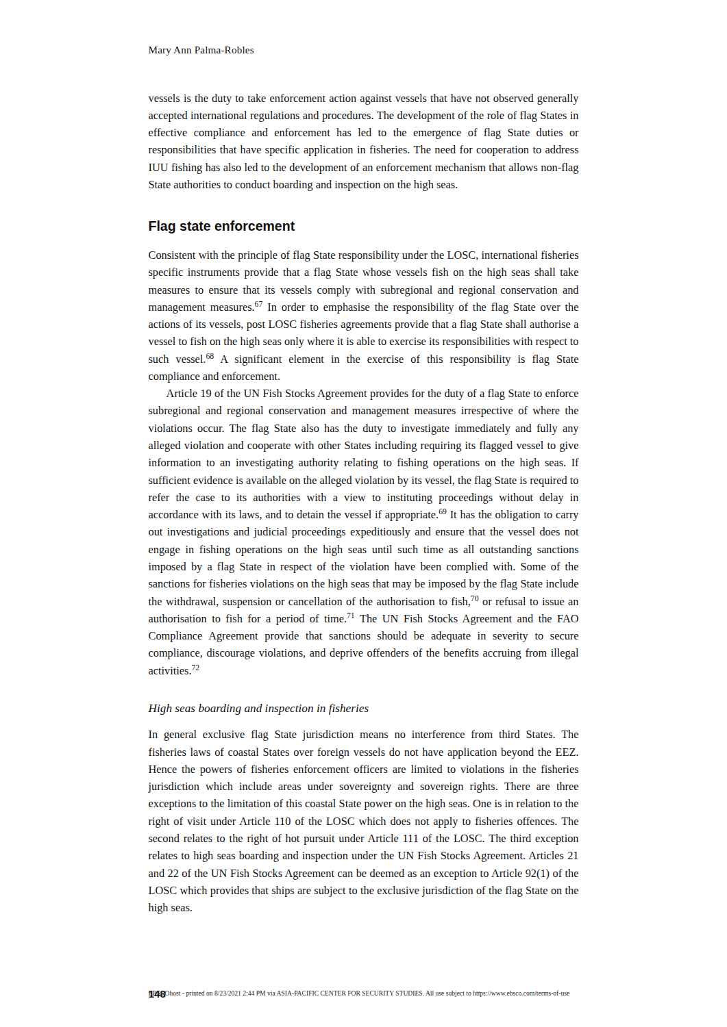Mary Ann Palma-Robles
vessels is the duty to take enforcement action against vessels that have not observed generally accepted international regulations and procedures. The development of the role of flag States in effective compliance and enforcement has led to the emergence of flag State duties or responsibilities that have specific application in fisheries. The need for cooperation to address IUU fishing has also led to the development of an enforcement mechanism that allows non-flag State authorities to conduct boarding and inspection on the high seas.
Flag state enforcement
Consistent with the principle of flag State responsibility under the LOSC, international fisheries specific instruments provide that a flag State whose vessels fish on the high seas shall take measures to ensure that its vessels comply with subregional and regional conservation and management measures.67 In order to emphasise the responsibility of the flag State over the actions of its vessels, post LOSC fisheries agreements provide that a flag State shall authorise a vessel to fish on the high seas only where it is able to exercise its responsibilities with respect to such vessel.68 A significant element in the exercise of this responsibility is flag State compliance and enforcement.
Article 19 of the UN Fish Stocks Agreement provides for the duty of a flag State to enforce subregional and regional conservation and management measures irrespective of where the violations occur. The flag State also has the duty to investigate immediately and fully any alleged violation and cooperate with other States including requiring its flagged vessel to give information to an investigating authority relating to fishing operations on the high seas. If sufficient evidence is available on the alleged violation by its vessel, the flag State is required to refer the case to its authorities with a view to instituting proceedings without delay in accordance with its laws, and to detain the vessel if appropriate.69 It has the obligation to carry out investigations and judicial proceedings expeditiously and ensure that the vessel does not engage in fishing operations on the high seas until such time as all outstanding sanctions imposed by a flag State in respect of the violation have been complied with. Some of the sanctions for fisheries violations on the high seas that may be imposed by the flag State include the withdrawal, suspension or cancellation of the authorisation to fish,70 or refusal to issue an authorisation to fish for a period of time.71 The UN Fish Stocks Agreement and the FAO Compliance Agreement provide that sanctions should be adequate in severity to secure compliance, discourage violations, and deprive offenders of the benefits accruing from illegal activities.72
High seas boarding and inspection in fisheries
In general exclusive flag State jurisdiction means no interference from third States. The fisheries laws of coastal States over foreign vessels do not have application beyond the EEZ. Hence the powers of fisheries enforcement officers are limited to violations in the fisheries jurisdiction which include areas under sovereignty and sovereign rights. There are three exceptions to the limitation of this coastal State power on the high seas. One is in relation to the right of visit under Article 110 of the LOSC which does not apply to fisheries offences. The second relates to the right of hot pursuit under Article 111 of the LOSC. The third exception relates to high seas boarding and inspection under the UN Fish Stocks Agreement. Articles 21 and 22 of the UN Fish Stocks Agreement can be deemed as an exception to Article 92(1) of the LOSC which provides that ships are subject to the exclusive jurisdiction of the flag State on the high seas.
148
EBSCOhost - printed on 8/23/2021 2:44 PM via ASIA-PACIFIC CENTER FOR SECURITY STUDIES. All use subject to https://www.ebsco.com/terms-of-use